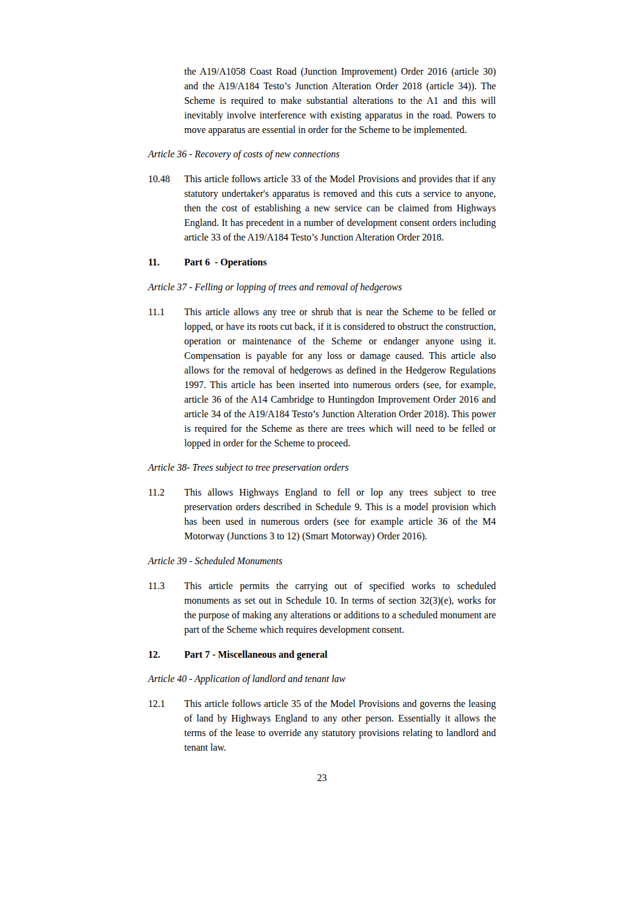the A19/A1058 Coast Road (Junction Improvement) Order 2016 (article 30) and the A19/A184 Testo’s Junction Alteration Order 2018 (article 34)). The Scheme is required to make substantial alterations to the A1 and this will inevitably involve interference with existing apparatus in the road. Powers to move apparatus are essential in order for the Scheme to be implemented.
Article 36 - Recovery of costs of new connections
10.48
This article follows article 33 of the Model Provisions and provides that if any statutory undertaker's apparatus is removed and this cuts a service to anyone, then the cost of establishing a new service can be claimed from Highways England. It has precedent in a number of development consent orders including article 33 of the A19/A184 Testo’s Junction Alteration Order 2018.
11.
Part 6 - Operations
Article 37 - Felling or lopping of trees and removal of hedgerows
11.1
This article allows any tree or shrub that is near the Scheme to be felled or lopped, or have its roots cut back, if it is considered to obstruct the construction, operation or maintenance of the Scheme or endanger anyone using it. Compensation is payable for any loss or damage caused. This article also allows for the removal of hedgerows as defined in the Hedgerow Regulations 1997. This article has been inserted into numerous orders (see, for example, article 36 of the A14 Cambridge to Huntingdon Improvement Order 2016 and article 34 of the A19/A184 Testo’s Junction Alteration Order 2018). This power is required for the Scheme as there are trees which will need to be felled or lopped in order for the Scheme to proceed.
Article 38- Trees subject to tree preservation orders
11.2
This allows Highways England to fell or lop any trees subject to tree preservation orders described in Schedule 9. This is a model provision which has been used in numerous orders (see for example article 36 of the M4 Motorway (Junctions 3 to 12) (Smart Motorway) Order 2016).
Article 39 - Scheduled Monuments
11.3
This article permits the carrying out of specified works to scheduled monuments as set out in Schedule 10. In terms of section 32(3)(e), works for the purpose of making any alterations or additions to a scheduled monument are part of the Scheme which requires development consent.
12.
Part 7 - Miscellaneous and general
Article 40 - Application of landlord and tenant law
12.1
This article follows article 35 of the Model Provisions and governs the leasing of land by Highways England to any other person. Essentially it allows the terms of the lease to override any statutory provisions relating to landlord and tenant law.
23